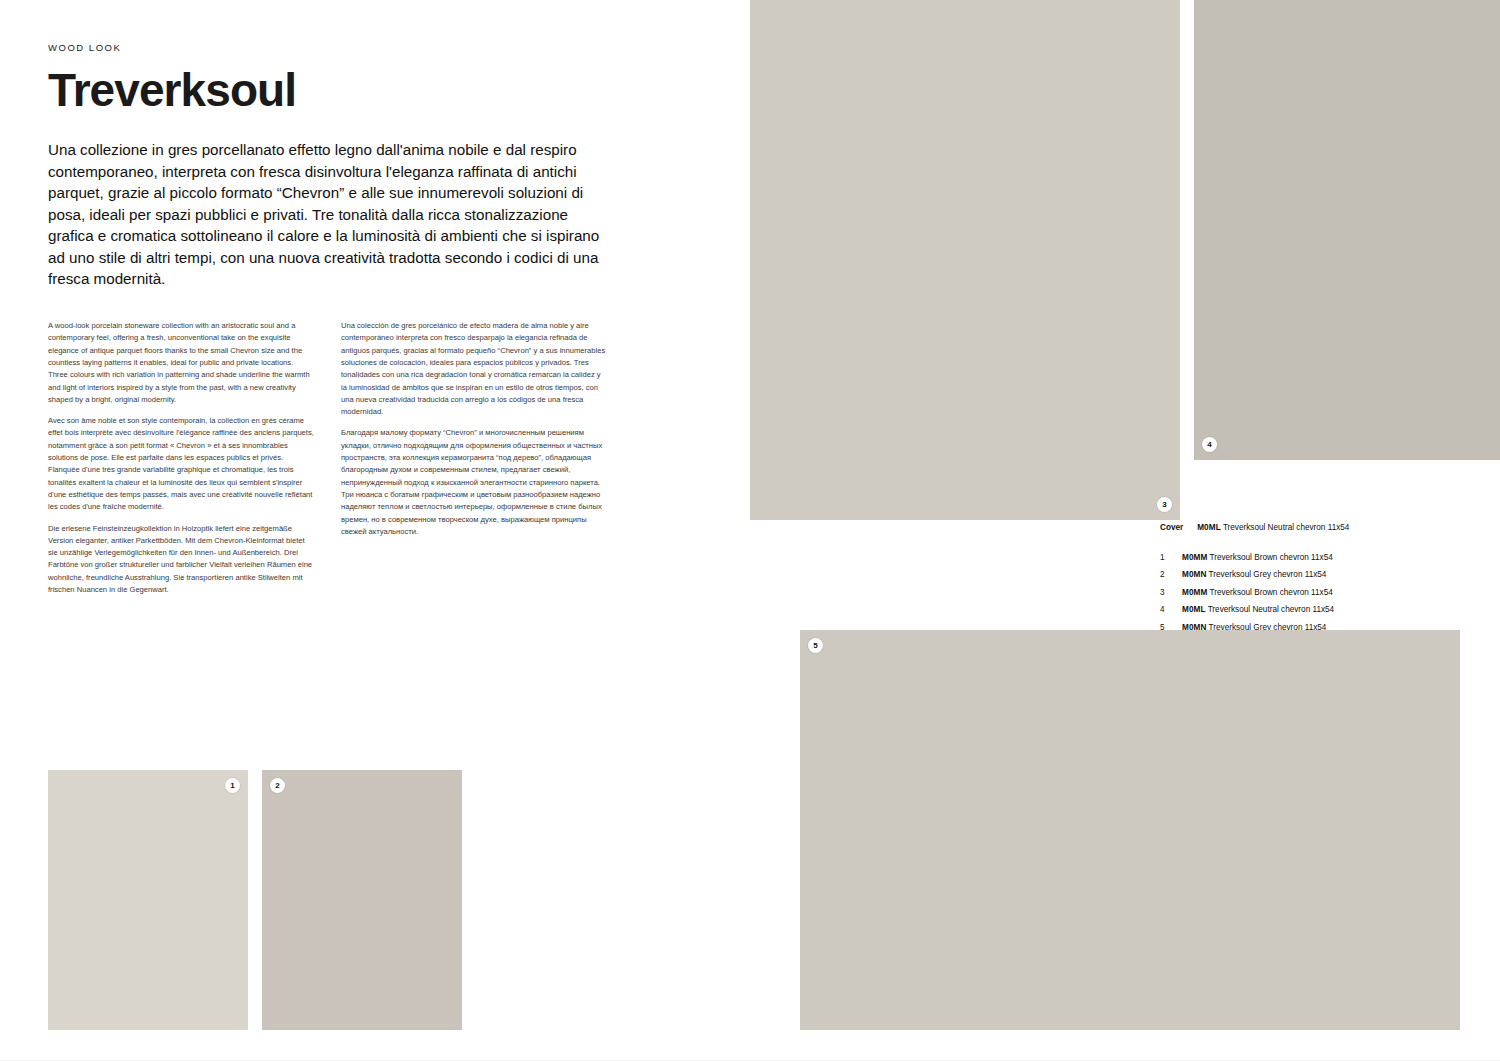Wood look
Treverksoul
Una collezione in gres porcellanato effetto legno dall'anima nobile e dal respiro contemporaneo, interpreta con fresca disinvoltura l'eleganza raffinata di antichi parquet, grazie al piccolo formato “Chevron” e alle sue innumerevoli soluzioni di posa, ideali per spazi pubblici e privati. Tre tonalità dalla ricca stonalizzazione grafica e cromatica sottolineano il calore e la luminosità di ambienti che si ispirano ad uno stile di altri tempi, con una nuova creatività tradotta secondo i codici di una fresca modernità.
A wood-look porcelain stoneware collection with an aristocratic soul and a contemporary feel, offering a fresh, unconventional take on the exquisite elegance of antique parquet floors thanks to the small Chevron size and the countless laying patterns it enables, ideal for public and private locations. Three colours with rich variation in patterning and shade underline the warmth and light of interiors inspired by a style from the past, with a new creativity shaped by a bright, original modernity.
Avec son âme noble et son style contemporain, la collection en grès cérame effet bois interprète avec désinvolture l'élégance raffinée des anciens parquets, notamment grâce à son petit format « Chevron » et à ses innombrables solutions de pose. Elle est parfaite dans les espaces publics et privés. Flanquée d'une très grande variabilité graphique et chromatique, les trois tonalités exaltent la chaleur et la luminosité des lieux qui semblent s'inspirer d'une esthétique des temps passés, mais avec une créativité nouvelle reflétant les codes d'une fraîche modernité.
Die erlesene Feinsteinzeugkollektion in Holzoptik liefert eine zeitgemäße Version eleganter, antiker Parkettböden. Mit dem Chevron-Kleinformat bietet sie unzählige Verlegemöglichkeiten für den Innen- und Außenbereich. Drei Farbtöne von großer struktureller und farblicher Vielfalt verleihen Räumen eine wohnliche, freundliche Ausstrahlung. Sie transportieren antike Stilwelten mit frischen Nuancen in die Gegenwart.
Una colección de gres porcelánico de efecto madera de alma noble y aire contemporáneo interpreta con fresco desparpajo la elegancia refinada de antiguos parqués, gracias al formato pequeño “Chevron” y a sus innumerables soluciones de colocación, ideales para espacios públicos y privados. Tres tonalidades con una rica degradación tonal y cromática remarcan la calidez y la luminosidad de ámbitos que se inspiran en un estilo de otros tiempos, con una nueva creatividad traducida con arreglo a los códigos de una fresca modernidad.
Благодаря малому формату “Chevron” и многочисленным решениям укладки, отлично подходящим для оформления общественных и частных пространств, эта коллекция керамогранита “под дерево”, обладающая благородным духом и современным стилем, предлагает свежий, непринужденный подход к изысканной элегантности старинного паркета. Три нюанса с богатым графическим и цветовым разнообразием надежно наделяют теплом и светлостью интерьеры, оформленные в стиле былых времен, но в современном творческом духе, выражающем принципы свежей актуальности.
1
2
3
4
Cover M0ML Treverksoul Neutral chevron 11x54
1 M0MM Treverksoul Brown chevron 11x54
2 M0MN Treverksoul Grey chevron 11x54
3 M0MM Treverksoul Brown chevron 11x54
4 M0ML Treverksoul Neutral chevron 11x54
5 M0MN Treverksoul Grey chevron 11x54
5